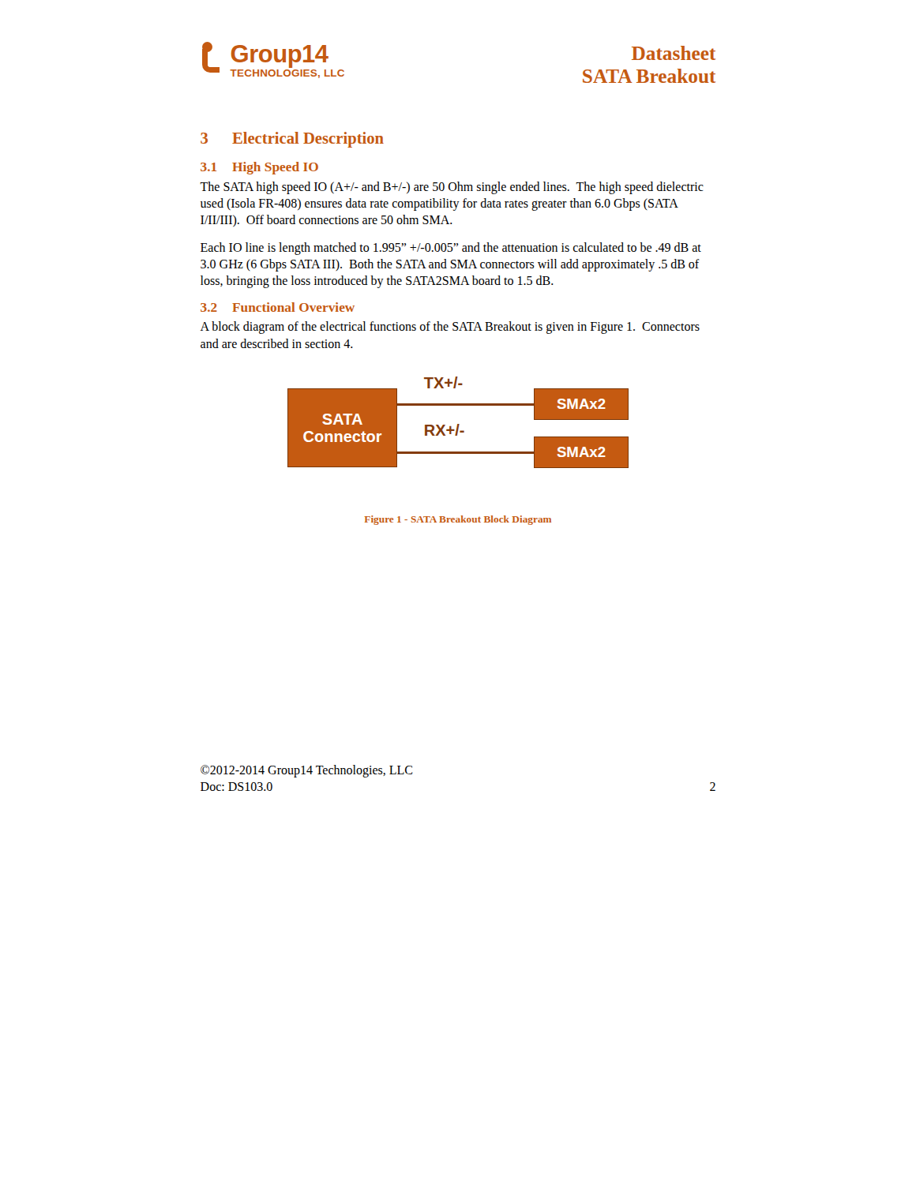Group14 TECHNOLOGIES, LLC
Datasheet
SATA Breakout
3 Electrical Description
3.1 High Speed IO
The SATA high speed IO (A+/- and B+/-) are 50 Ohm single ended lines. The high speed dielectric used (Isola FR-408) ensures data rate compatibility for data rates greater than 6.0 Gbps (SATA I/II/III). Off board connections are 50 ohm SMA.
Each IO line is length matched to 1.995” +/-0.005” and the attenuation is calculated to be .49 dB at 3.0 GHz (6 Gbps SATA III). Both the SATA and SMA connectors will add approximately .5 dB of loss, bringing the loss introduced by the SATA2SMA board to 1.5 dB.
3.2 Functional Overview
A block diagram of the electrical functions of the SATA Breakout is given in Figure 1. Connectors and are described in section 4.
SATA
Connector
TX+/-
RX+/-
SMAx2
SMAx2
Figure 1 - SATA Breakout Block Diagram
©2012-2014 Group14 Technologies, LLC
Doc: DS103.0
2